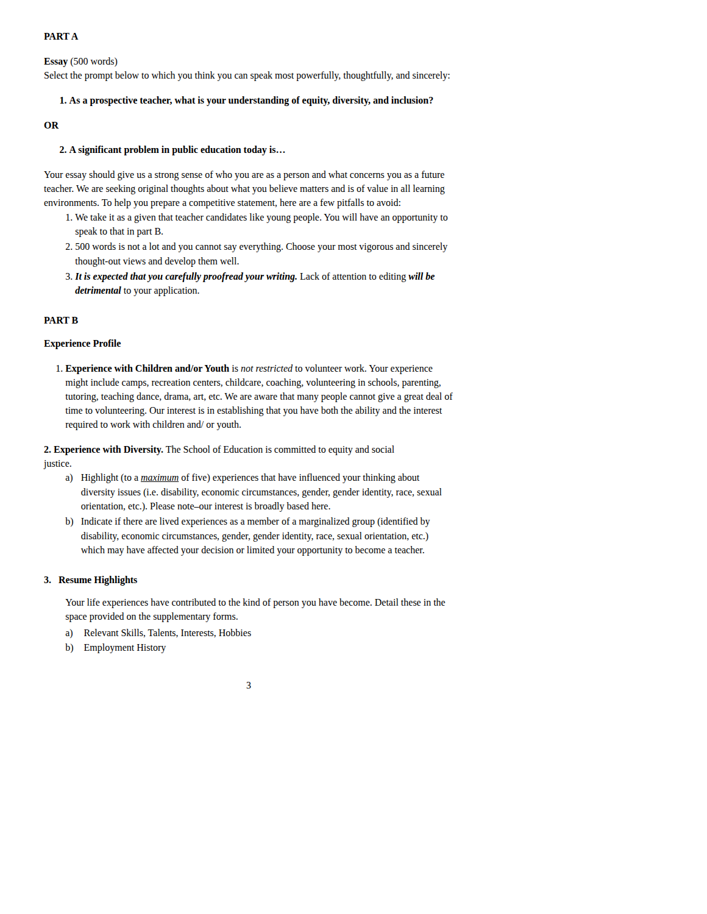PART A
Essay (500 words)
Select the prompt below to which you think you can speak most powerfully, thoughtfully, and sincerely:
As a prospective teacher, what is your understanding of equity, diversity, and inclusion?
OR
A significant problem in public education today is…
Your essay should give us a strong sense of who you are as a person and what concerns you as a future teacher. We are seeking original thoughts about what you believe matters and is of value in all learning environments. To help you prepare a competitive statement, here are a few pitfalls to avoid:
We take it as a given that teacher candidates like young people. You will have an opportunity to speak to that in part B.
500 words is not a lot and you cannot say everything. Choose your most vigorous and sincerely thought-out views and develop them well.
It is expected that you carefully proofread your writing. Lack of attention to editing will be detrimental to your application.
PART B
Experience Profile
Experience with Children and/or Youth is not restricted to volunteer work. Your experience might include camps, recreation centers, childcare, coaching, volunteering in schools, parenting, tutoring, teaching dance, drama, art, etc. We are aware that many people cannot give a great deal of time to volunteering. Our interest is in establishing that you have both the ability and the interest required to work with children and/ or youth.
2. Experience with Diversity. The School of Education is committed to equity and social
justice.
a) Highlight (to a maximum of five) experiences that have influenced your thinking about diversity issues (i.e. disability, economic circumstances, gender, gender identity, race, sexual orientation, etc.). Please note–our interest is broadly based here.
b) Indicate if there are lived experiences as a member of a marginalized group (identified by disability, economic circumstances, gender, gender identity, race, sexual orientation, etc.) which may have affected your decision or limited your opportunity to become a teacher.
3. Resume Highlights
Your life experiences have contributed to the kind of person you have become. Detail these in the space provided on the supplementary forms.
a) Relevant Skills, Talents, Interests, Hobbies
b) Employment History
3